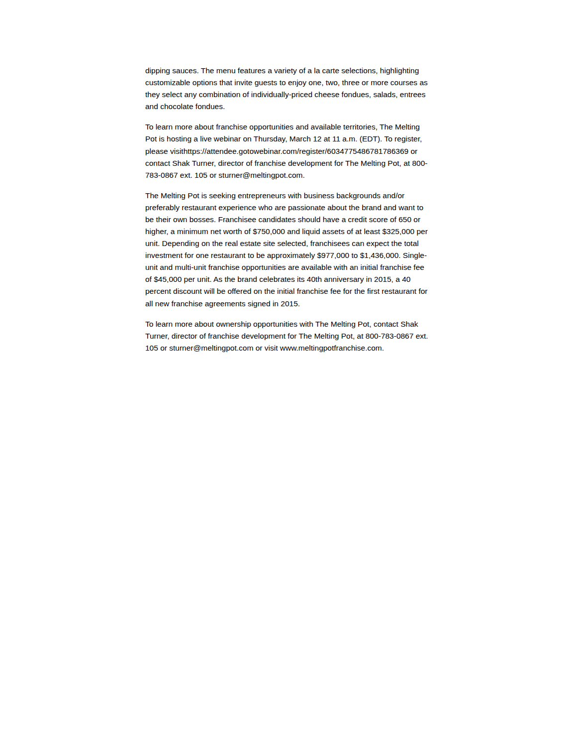dipping sauces. The menu features a variety of a la carte selections, highlighting customizable options that invite guests to enjoy one, two, three or more courses as they select any combination of individually-priced cheese fondues, salads, entrees and chocolate fondues.
To learn more about franchise opportunities and available territories, The Melting Pot is hosting a live webinar on Thursday, March 12 at 11 a.m. (EDT). To register, please visithttps://attendee.gotowebinar.com/register/6034775486781786369 or contact Shak Turner, director of franchise development for The Melting Pot, at 800-783-0867 ext. 105 or sturner@meltingpot.com.
The Melting Pot is seeking entrepreneurs with business backgrounds and/or preferably restaurant experience who are passionate about the brand and want to be their own bosses. Franchisee candidates should have a credit score of 650 or higher, a minimum net worth of $750,000 and liquid assets of at least $325,000 per unit. Depending on the real estate site selected, franchisees can expect the total investment for one restaurant to be approximately $977,000 to $1,436,000. Single-unit and multi-unit franchise opportunities are available with an initial franchise fee of $45,000 per unit. As the brand celebrates its 40th anniversary in 2015, a 40 percent discount will be offered on the initial franchise fee for the first restaurant for all new franchise agreements signed in 2015.
To learn more about ownership opportunities with The Melting Pot, contact Shak Turner, director of franchise development for The Melting Pot, at 800-783-0867 ext. 105 or sturner@meltingpot.com or visit www.meltingpotfranchise.com.